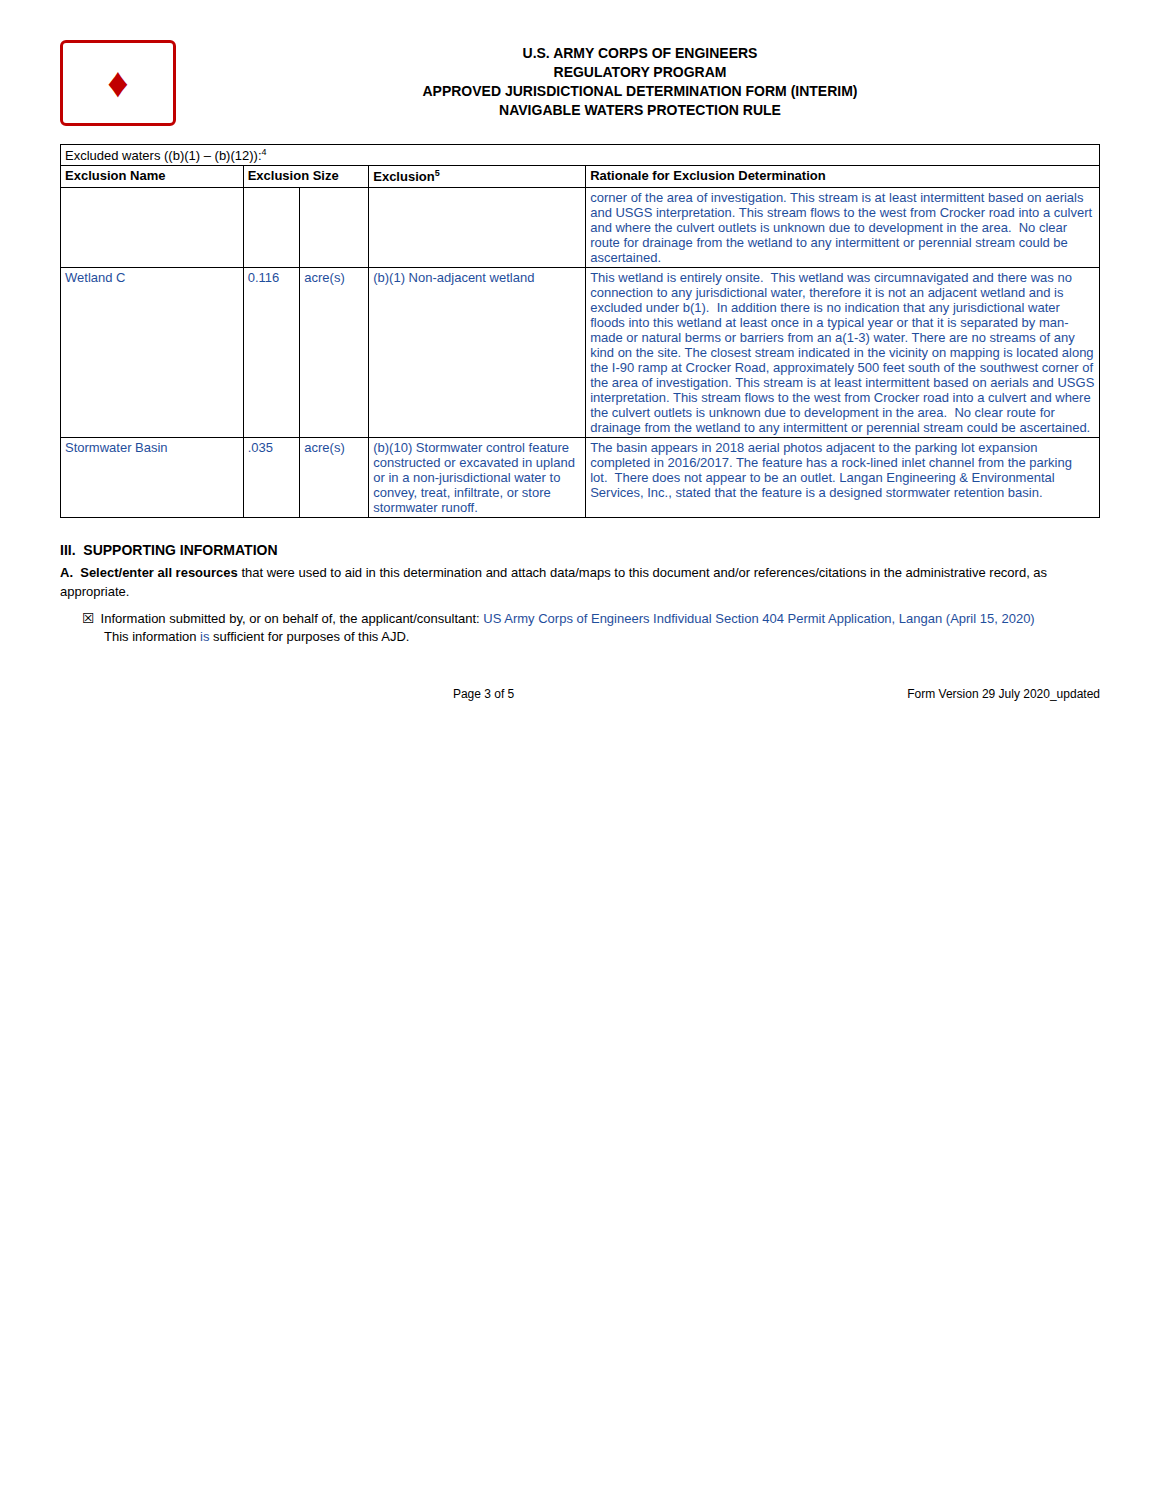♦
U.S. ARMY CORPS OF ENGINEERS
REGULATORY PROGRAM
APPROVED JURISDICTIONAL DETERMINATION FORM (INTERIM)
NAVIGABLE WATERS PROTECTION RULE
| Excluded waters ((b)(1) – (b)(12)): 4 |
| Exclusion Name | Exclusion Size | Exclusion 5 | Rationale for Exclusion Determination |
| | | | | corner of the area of investigation. This stream is at least intermittent based on aerials and USGS interpretation. This stream flows to the west from Crocker road into a culvert and where the culvert outlets is unknown due to development in the area. No clear route for drainage from the wetland to any intermittent or perennial stream could be ascertained. |
| Wetland C | 0.116 | acre(s) | (b)(1) Non-adjacent wetland | This wetland is entirely onsite. This wetland was circumnavigated and there was no connection to any jurisdictional water, therefore it is not an adjacent wetland and is excluded under b(1). In addition there is no indication that any jurisdictional water floods into this wetland at least once in a typical year or that it is separated by man-made or natural berms or barriers from an a(1-3) water. There are no streams of any kind on the site. The closest stream indicated in the vicinity on mapping is located along the I-90 ramp at Crocker Road, approximately 500 feet south of the southwest corner of the area of investigation. This stream is at least intermittent based on aerials and USGS interpretation. This stream flows to the west from Crocker road into a culvert and where the culvert outlets is unknown due to development in the area. No clear route for drainage from the wetland to any intermittent or perennial stream could be ascertained. |
| Stormwater Basin | .035 | acre(s) | (b)(10) Stormwater control feature constructed or excavated in upland or in a non-jurisdictional water to convey, treat, infiltrate, or store stormwater runoff. | The basin appears in 2018 aerial photos adjacent to the parking lot expansion completed in 2016/2017. The feature has a rock-lined inlet channel from the parking lot. There does not appear to be an outlet. Langan Engineering & Environmental Services, Inc., stated that the feature is a designed stormwater retention basin. |
III. SUPPORTING INFORMATION
A. Select/enter all resources that were used to aid in this determination and attach data/maps to this document and/or references/citations in the administrative record, as appropriate.
☒Information submitted by, or on behalf of, the applicant/consultant: US Army Corps of Engineers Indfividual Section 404 Permit Application, Langan (April 15, 2020)
This information is sufficient for purposes of this AJD.
Page 3 of 5
Form Version 29 July 2020_updated